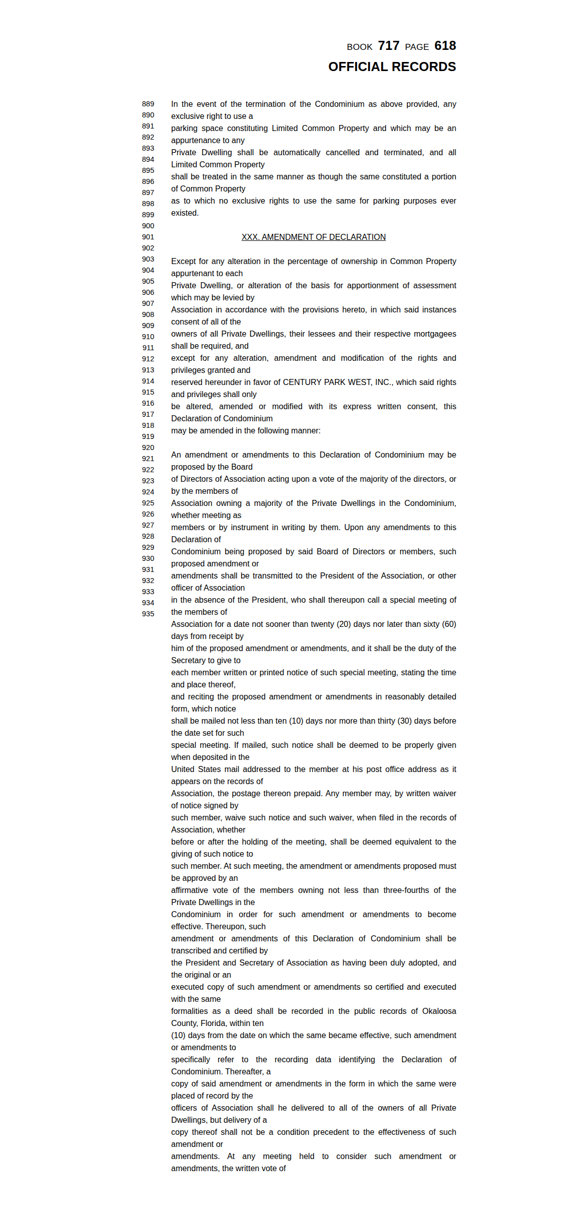BOOK 717 PAGE 618
OFFICIAL RECORDS
889 890 891 892 893 894 895 896 897 898 899 900 901 902 903 904 905 906 907 908 909 910 911 912 913 914 915 916 917 918 919 920 921 922 923 924 925 926 927 928 929 930 931 932 933 934 935
In the event of the termination of the Condominium as above provided, any exclusive right to use a
parking space constituting Limited Common Property and which may be an appurtenance to any
Private Dwelling shall be automatically cancelled and terminated, and all Limited Common Property
shall be treated in the same manner as though the same constituted a portion of Common Property
as to which no exclusive rights to use the same for parking purposes ever existed.
XXX. AMENDMENT OF DECLARATION
Except for any alteration in the percentage of ownership in Common Property appurtenant to each
Private Dwelling, or alteration of the basis for apportionment of assessment which may be levied by
Association in accordance with the provisions hereto, in which said instances consent of all of the
owners of all Private Dwellings, their lessees and their respective mortgagees shall be required, and
except for any alteration, amendment and modification of the rights and privileges granted and
reserved hereunder in favor of CENTURY PARK WEST, INC., which said rights and privileges shall only
be altered, amended or modified with its express written consent, this Declaration of Condominium
may be amended in the following manner:
An amendment or amendments to this Declaration of Condominium may be proposed by the Board
of Directors of Association acting upon a vote of the majority of the directors, or by the members of
Association owning a majority of the Private Dwellings in the Condominium, whether meeting as
members or by instrument in writing by them. Upon any amendments to this Declaration of
Condominium being proposed by said Board of Directors or members, such proposed amendment or
amendments shall be transmitted to the President of the Association, or other officer of Association
in the absence of the President, who shall thereupon call a special meeting of the members of
Association for a date not sooner than twenty (20) days nor later than sixty (60) days from receipt by
him of the proposed amendment or amendments, and it shall be the duty of the Secretary to give to
each member written or printed notice of such special meeting, stating the time and place thereof,
and reciting the proposed amendment or amendments in reasonably detailed form, which notice
shall be mailed not less than ten (10) days nor more than thirty (30) days before the date set for such
special meeting. If mailed, such notice shall be deemed to be properly given when deposited in the
United States mail addressed to the member at his post office address as it appears on the records of
Association, the postage thereon prepaid. Any member may, by written waiver of notice signed by
such member, waive such notice and such waiver, when filed in the records of Association, whether
before or after the holding of the meeting, shall be deemed equivalent to the giving of such notice to
such member. At such meeting, the amendment or amendments proposed must be approved by an
affirmative vote of the members owning not less than three-fourths of the Private Dwellings in the
Condominium in order for such amendment or amendments to become effective. Thereupon, such
amendment or amendments of this Declaration of Condominium shall be transcribed and certified by
the President and Secretary of Association as having been duly adopted, and the original or an
executed copy of such amendment or amendments so certified and executed with the same
formalities as a deed shall be recorded in the public records of Okaloosa County, Florida, within ten
(10) days from the date on which the same became effective, such amendment or amendments to
specifically refer to the recording data identifying the Declaration of Condominium. Thereafter, a
copy of said amendment or amendments in the form in which the same were placed of record by the
officers of Association shall he delivered to all of the owners of all Private Dwellings, but delivery of a
copy thereof shall not be a condition precedent to the effectiveness of such amendment or
amendments. At any meeting held to consider such amendment or amendments, the written vote of